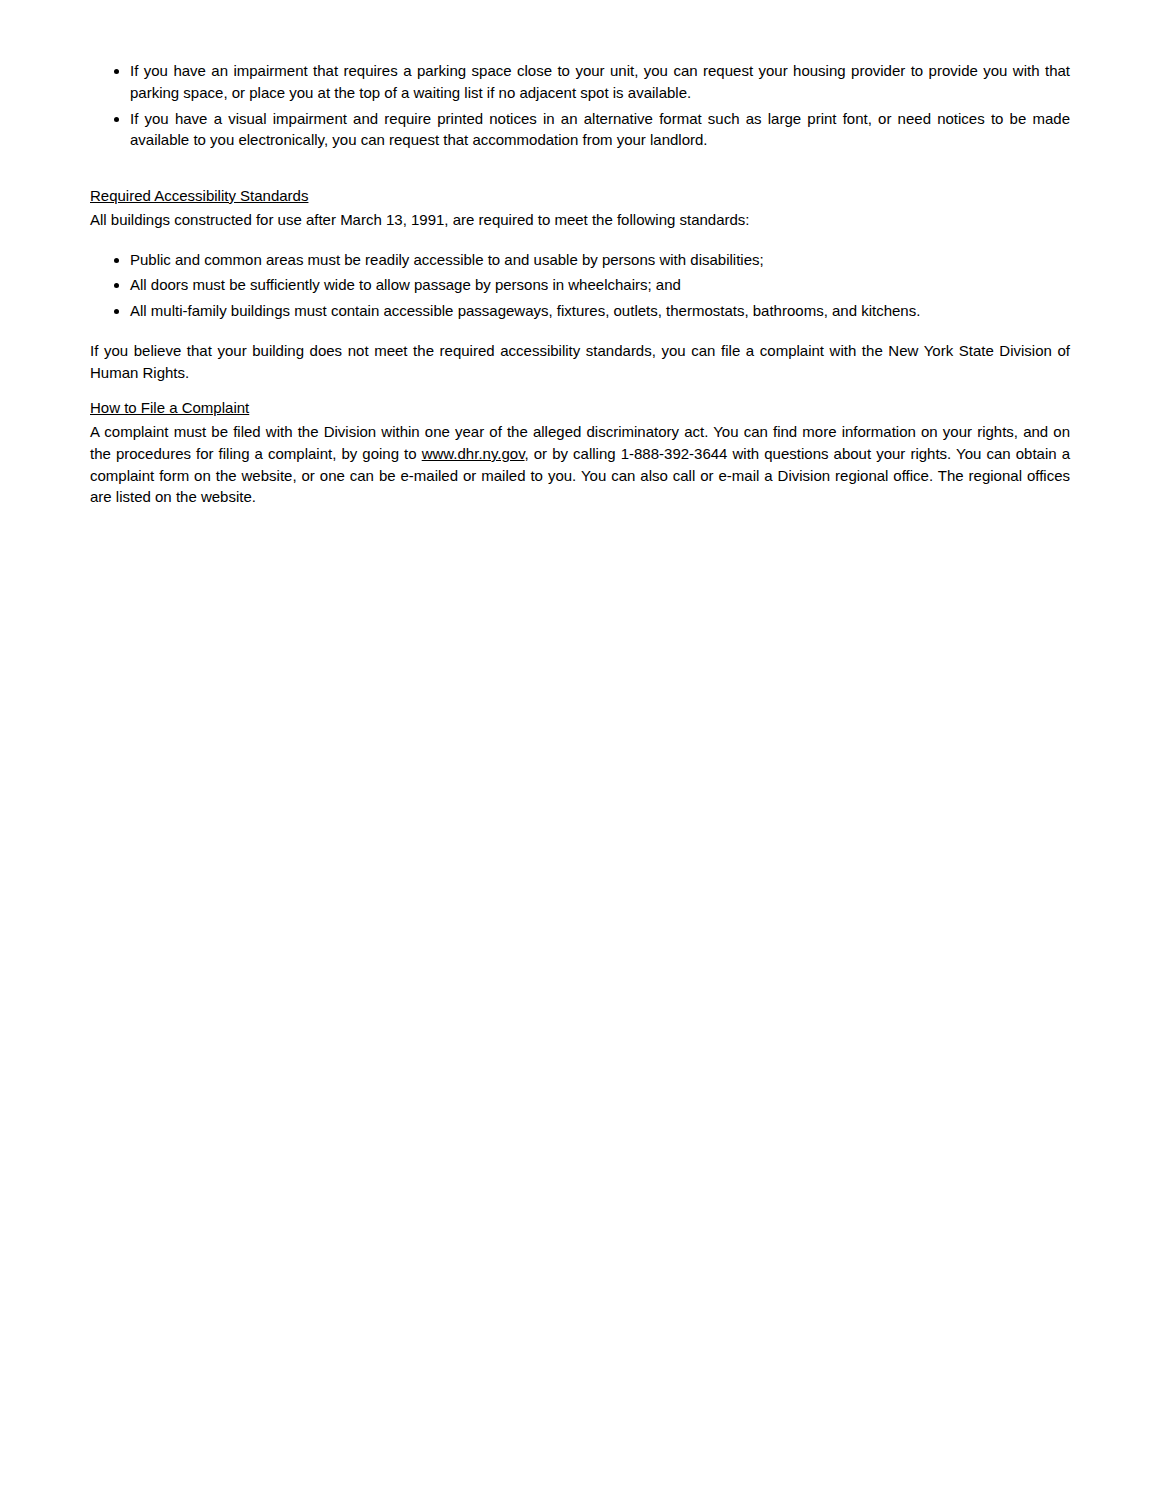If you have an impairment that requires a parking space close to your unit, you can request your housing provider to provide you with that parking space, or place you at the top of a waiting list if no adjacent spot is available.
If you have a visual impairment and require printed notices in an alternative format such as large print font, or need notices to be made available to you electronically, you can request that accommodation from your landlord.
Required Accessibility Standards
All buildings constructed for use after March 13, 1991, are required to meet the following standards:
Public and common areas must be readily accessible to and usable by persons with disabilities;
All doors must be sufficiently wide to allow passage by persons in wheelchairs; and
All multi-family buildings must contain accessible passageways, fixtures, outlets, thermostats, bathrooms, and kitchens.
If you believe that your building does not meet the required accessibility standards, you can file a complaint with the New York State Division of Human Rights.
How to File a Complaint
A complaint must be filed with the Division within one year of the alleged discriminatory act. You can find more information on your rights, and on the procedures for filing a complaint, by going to www.dhr.ny.gov, or by calling 1-888-392-3644 with questions about your rights. You can obtain a complaint form on the website, or one can be e-mailed or mailed to you. You can also call or e-mail a Division regional office. The regional offices are listed on the website.